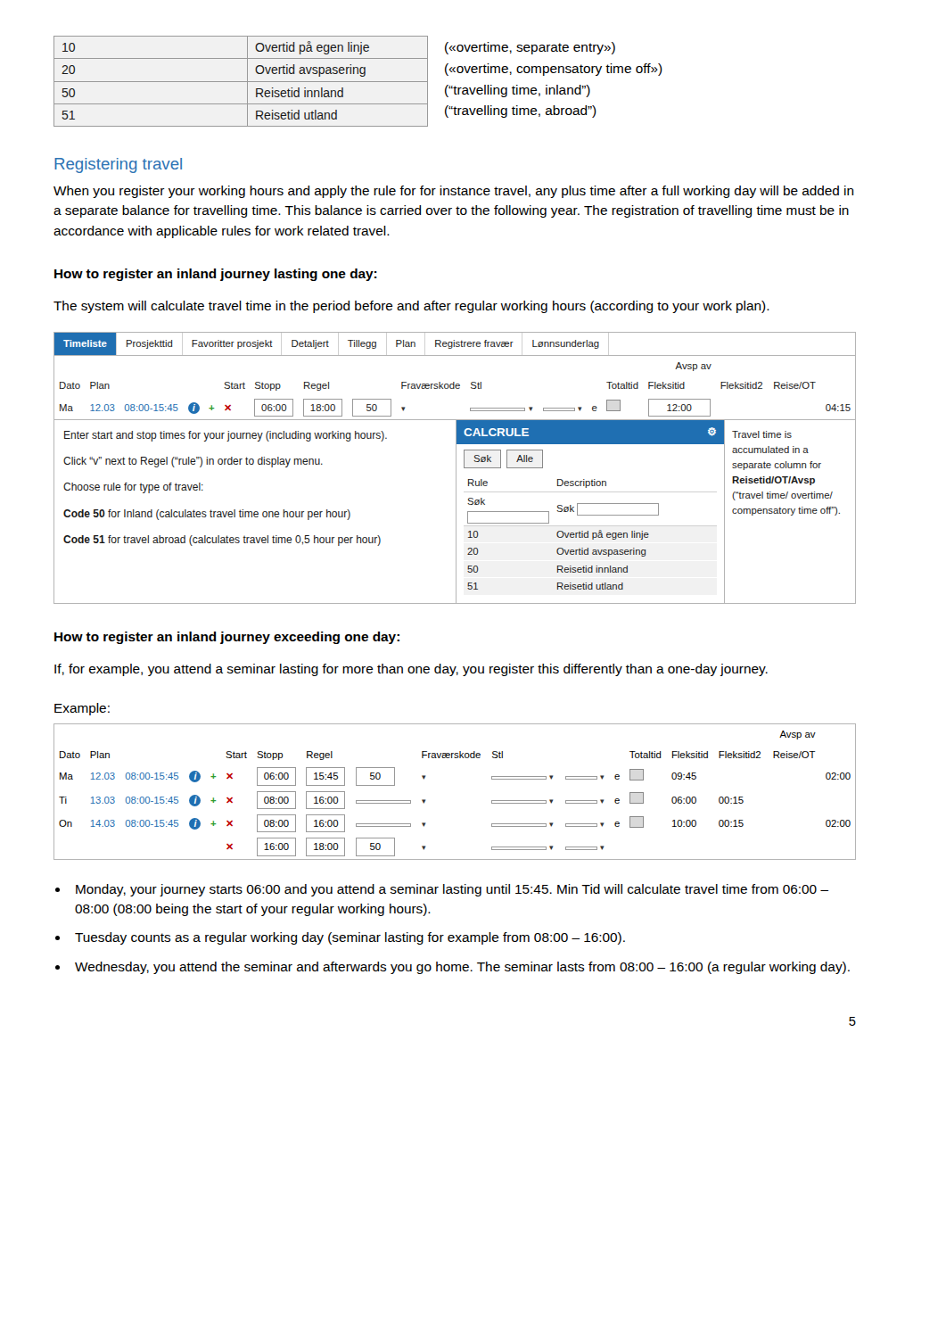| 10 | Overtid på egen linje |
| 20 | Overtid avspasering |
| 50 | Reisetid innland |
| 51 | Reisetid utland |
(«overtime, separate entry»)
(«overtime, compensatory time off»)
(“travelling time, inland”)
(“travelling time, abroad”)
Registering travel
When you register your working hours and apply the rule for for instance travel, any plus time after a full working day will be added in a separate balance for travelling time. This balance is carried over to the following year. The registration of travelling time must be in accordance with applicable rules for work related travel.
How to register an inland journey lasting one day:
The system will calculate travel time in the period before and after regular working hours (according to your work plan).
Timeliste
Prosjekttid
Favoritter prosjekt
Detaljert
Tillegg
Plan
Registrere fravær
Lønnsunderlag
| | | | | | | | | | | | | | | Avsp av |
| --- | --- | --- | --- | --- | --- | --- | --- | --- | --- | --- | --- | --- | --- | --- |
| Dato | Plan | | | | Start | Stopp | Regel | | Fraværskode | Stl | | | Totaltid | Fleksitid | Fleksitid2 | Reise/OT |
| Ma | 12.03 | 08:00-15:45 | i | + | ✕ | 06:00 | 18:00 | 50 | ▾ | ▾ | ▾ | e | | 12:00 | | | 04:15 |
Enter start and stop times for your journey (including working hours).
Click “v” next to Regel (“rule”) in order to display menu.
Choose rule for type of travel:
Code 50 for Inland (calculates travel time one hour per hour)
Code 51 for travel abroad (calculates travel time 0,5 hour per hour)
CALCRULE⚙
Søk Alle
| Rule | Description |
| --- | --- |
| Søk | Søk |
| 10 | Overtid på egen linje |
| 20 | Overtid avspasering |
| 50 | Reisetid innland |
| 51 | Reisetid utland |
Travel time is accumulated in a separate column for Reisetid/OT/Avsp (“travel time/ overtime/ compensatory time off”).
How to register an inland journey exceeding one day:
If, for example, you attend a seminar lasting for more than one day, you register this differently than a one-day journey.
Example:
| | | | | | | | | | | | | | | | | Avsp av |
| --- | --- | --- | --- | --- | --- | --- | --- | --- | --- | --- | --- | --- | --- | --- | --- | --- |
| Dato | Plan | | | | Start | Stopp | Regel | | Fraværskode | Stl | | | Totaltid | Fleksitid | Fleksitid2 | Reise/OT |
| Ma | 12.03 | 08:00-15:45 | i | + | ✕ | 06:00 | 15:45 | 50 | ▾ | ▾ | ▾ | e | | 09:45 | | | 02:00 |
| Ti | 13.03 | 08:00-15:45 | i | + | ✕ | 08:00 | 16:00 | | ▾ | ▾ | ▾ | e | | 06:00 | 00:15 | | |
| On | 14.03 | 08:00-15:45 | i | + | ✕ | 08:00 | 16:00 | | ▾ | ▾ | ▾ | e | | 10:00 | 00:15 | | 02:00 |
| | | | | | ✕ | 16:00 | 18:00 | 50 | ▾ | ▾ | ▾ | | | | | | |
Monday, your journey starts 06:00 and you attend a seminar lasting until 15:45. Min Tid will calculate travel time from 06:00 – 08:00 (08:00 being the start of your regular working hours).
Tuesday counts as a regular working day (seminar lasting for example from 08:00 – 16:00).
Wednesday, you attend the seminar and afterwards you go home. The seminar lasts from 08:00 – 16:00 (a regular working day).
5